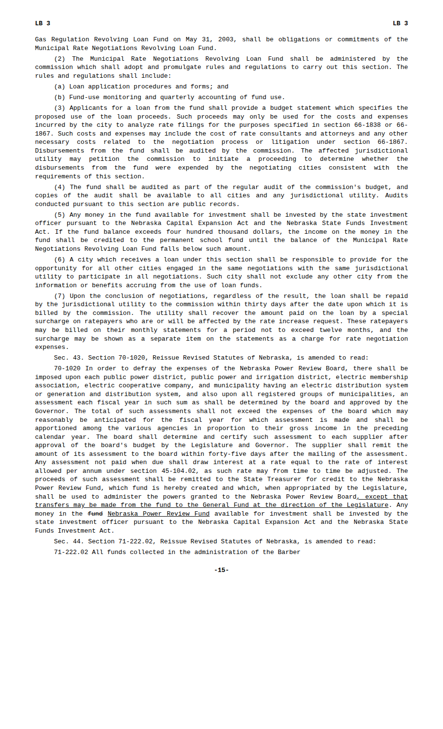LB 3 LB 3
Gas Regulation Revolving Loan Fund on May 31, 2003, shall be obligations or commitments of the Municipal Rate Negotiations Revolving Loan Fund.
(2) The Municipal Rate Negotiations Revolving Loan Fund shall be administered by the commission which shall adopt and promulgate rules and regulations to carry out this section. The rules and regulations shall include:
(a) Loan application procedures and forms; and
(b) Fund-use monitoring and quarterly accounting of fund use.
(3) Applicants for a loan from the fund shall provide a budget statement which specifies the proposed use of the loan proceeds. Such proceeds may only be used for the costs and expenses incurred by the city to analyze rate filings for the purposes specified in section 66-1838 or 66-1867. Such costs and expenses may include the cost of rate consultants and attorneys and any other necessary costs related to the negotiation process or litigation under section 66-1867. Disbursements from the fund shall be audited by the commission. The affected jurisdictional utility may petition the commission to initiate a proceeding to determine whether the disbursements from the fund were expended by the negotiating cities consistent with the requirements of this section.
(4) The fund shall be audited as part of the regular audit of the commission's budget, and copies of the audit shall be available to all cities and any jurisdictional utility. Audits conducted pursuant to this section are public records.
(5) Any money in the fund available for investment shall be invested by the state investment officer pursuant to the Nebraska Capital Expansion Act and the Nebraska State Funds Investment Act. If the fund balance exceeds four hundred thousand dollars, the income on the money in the fund shall be credited to the permanent school fund until the balance of the Municipal Rate Negotiations Revolving Loan Fund falls below such amount.
(6) A city which receives a loan under this section shall be responsible to provide for the opportunity for all other cities engaged in the same negotiations with the same jurisdictional utility to participate in all negotiations. Such city shall not exclude any other city from the information or benefits accruing from the use of loan funds.
(7) Upon the conclusion of negotiations, regardless of the result, the loan shall be repaid by the jurisdictional utility to the commission within thirty days after the date upon which it is billed by the commission. The utility shall recover the amount paid on the loan by a special surcharge on ratepayers who are or will be affected by the rate increase request. These ratepayers may be billed on their monthly statements for a period not to exceed twelve months, and the surcharge may be shown as a separate item on the statements as a charge for rate negotiation expenses.
Sec. 43. Section 70-1020, Reissue Revised Statutes of Nebraska, is amended to read:
70-1020 In order to defray the expenses of the Nebraska Power Review Board, there shall be imposed upon each public power district, public power and irrigation district, electric membership association, electric cooperative company, and municipality having an electric distribution system or generation and distribution system, and also upon all registered groups of municipalities, an assessment each fiscal year in such sum as shall be determined by the board and approved by the Governor. The total of such assessments shall not exceed the expenses of the board which may reasonably be anticipated for the fiscal year for which assessment is made and shall be apportioned among the various agencies in proportion to their gross income in the preceding calendar year. The board shall determine and certify such assessment to each supplier after approval of the board's budget by the Legislature and Governor. The supplier shall remit the amount of its assessment to the board within forty-five days after the mailing of the assessment. Any assessment not paid when due shall draw interest at a rate equal to the rate of interest allowed per annum under section 45-104.02, as such rate may from time to time be adjusted. The proceeds of such assessment shall be remitted to the State Treasurer for credit to the Nebraska Power Review Fund, which fund is hereby created and which, when appropriated by the Legislature, shall be used to administer the powers granted to the Nebraska Power Review Board, except that transfers may be made from the fund to the General Fund at the direction of the Legislature. Any money in the fund Nebraska Power Review Fund available for investment shall be invested by the state investment officer pursuant to the Nebraska Capital Expansion Act and the Nebraska State Funds Investment Act.
Sec. 44. Section 71-222.02, Reissue Revised Statutes of Nebraska, is amended to read:
71-222.02 All funds collected in the administration of the Barber
-15-